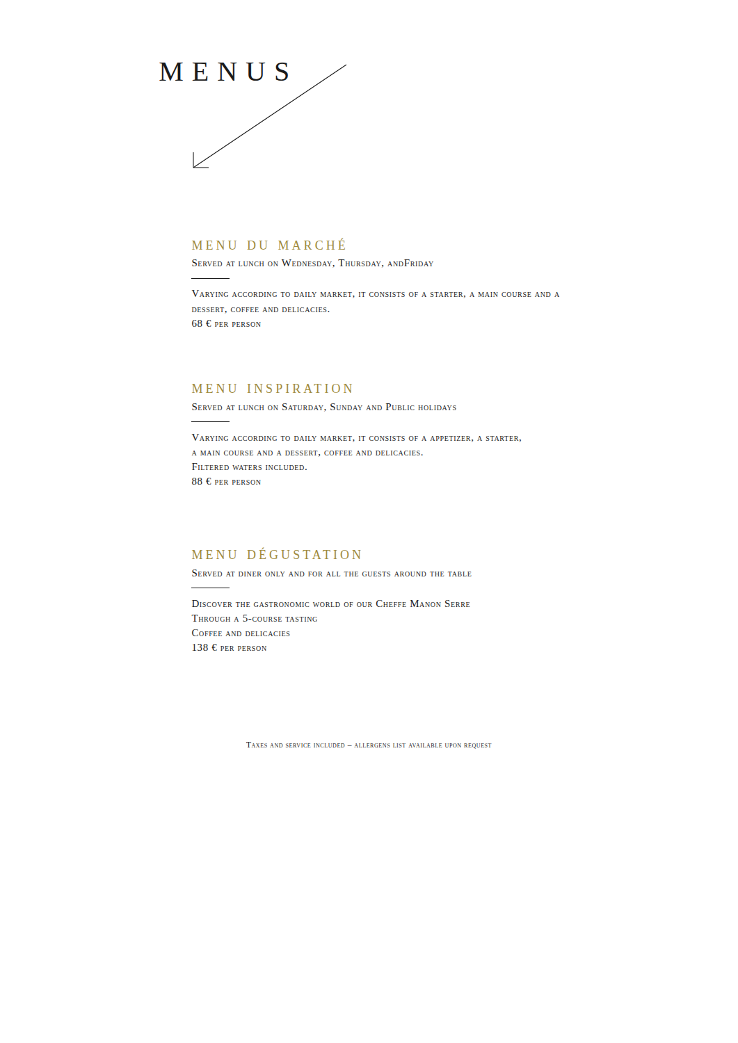Menus
Menu du Marché
Served at lunch on Wednesday, Thursday, and​Friday
Varying according to daily market, it consists of a starter, a main course and a dessert, coffee and delicacies.
68 € per person
Menu Inspiration
Served at lunch on Saturday, Sunday and Public holidays
Varying according to daily market, it consists of a appetizer, a starter,
a main course and a dessert, coffee and delicacies.
Filtered waters included.
88 € per person
Menu Dégustation
Served at diner only and for all the guests around the table
Discover the gastronomic world of our Cheffe Manon Serre
Through a 5-course tasting
Coffee and delicacies
138 € per person
Taxes and service included – allergens list available upon request